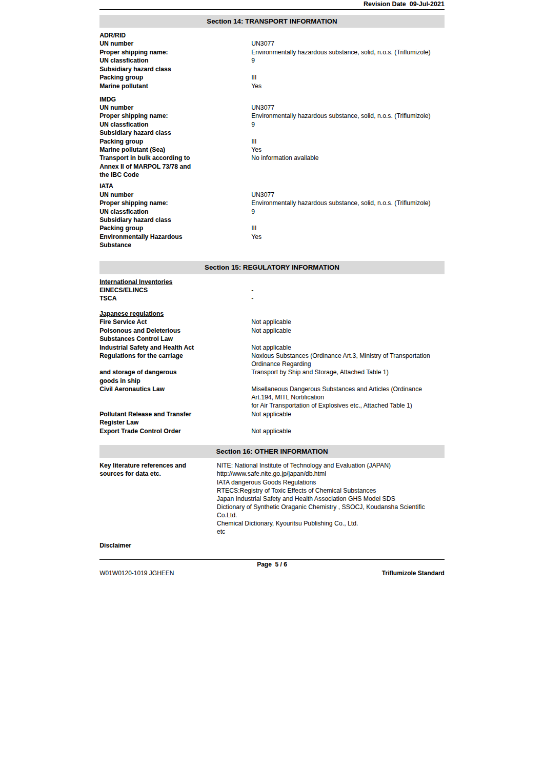Revision Date 09-Jul-2021
Section 14: TRANSPORT INFORMATION
ADR/RID
| UN number | UN3077 |
| Proper shipping name: | Environmentally hazardous substance, solid, n.o.s. (Triflumizole) |
| UN classfication | 9 |
| Subsidiary hazard class | |
| Packing group | III |
| Marine pollutant | Yes |
IMDG
| UN number | UN3077 |
| Proper shipping name: | Environmentally hazardous substance, solid, n.o.s. (Triflumizole) |
| UN classfication | 9 |
| Subsidiary hazard class | |
| Packing group | III |
| Marine pollutant (Sea) | Yes |
| Transport in bulk according to | No information available |
| Annex II of MARPOL 73/78 and | |
| the IBC Code | |
IATA
| UN number | UN3077 |
| Proper shipping name: | Environmentally hazardous substance, solid, n.o.s. (Triflumizole) |
| UN classfication | 9 |
| Subsidiary hazard class | |
| Packing group | III |
| Environmentally Hazardous | Yes |
| Substance | |
Section 15: REGULATORY INFORMATION
International Inventories
| EINECS/ELINCS | - |
| TSCA | - |
Japanese regulations
| Fire Service Act | Not applicable |
| Poisonous and Deleterious | Not applicable |
| Substances Control Law | |
| Industrial Safety and Health Act | Not applicable |
| Regulations for the carriage | Noxious Substances (Ordinance Art.3, Ministry of Transportation Ordinance Regarding |
| and storage of dangerous | Transport by Ship and Storage, Attached Table 1) |
| goods in ship | |
| Civil Aeronautics Law | Misellaneous Dangerous Substances and Articles (Ordinance Art.194, MITL Nortification |
| | for Air Transportation of Explosives etc., Attached Table 1) |
| Pollutant Release and Transfer | Not applicable |
| Register Law | |
| Export Trade Control Order | Not applicable |
Section 16: OTHER INFORMATION
| Key literature references and sources for data etc. | NITE: National Institute of Technology and Evaluation (JAPAN) http://www.safe.nite.go.jp/japan/db.html IATA dangerous Goods Regulations RTECS:Registry of Toxic Effects of Chemical Substances Japan Industrial Safety and Health Association GHS Model SDS Dictionary of Synthetic Oraganic Chemistry , SSOCJ, Koudansha Scientific Co.Ltd. Chemical Dictionary, Kyouritsu Publishing Co., Ltd. etc |
Disclaimer
Page 5 / 6
W01W0120-1019 JGHEEN
Triflumizole Standard